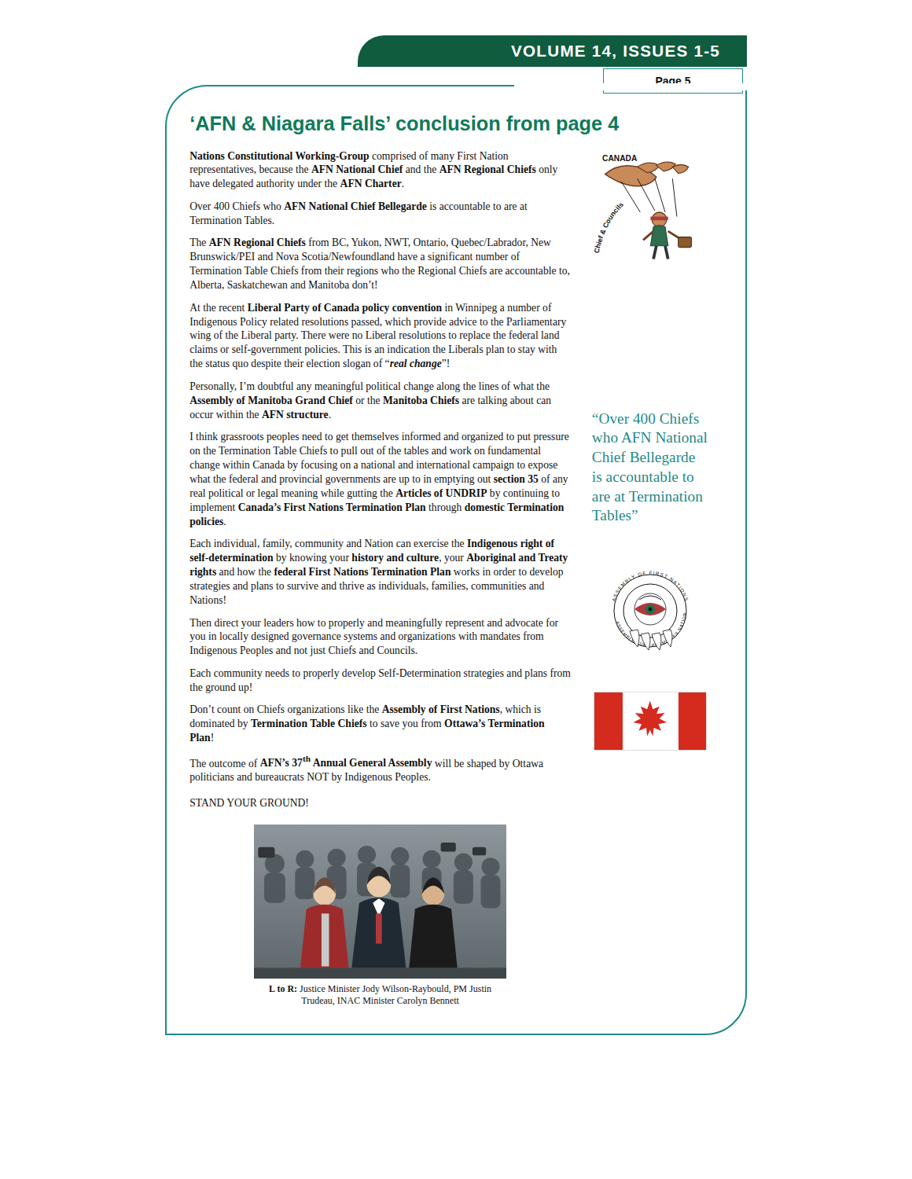VOLUME 14, ISSUES 1-5
Page 5
‘AFN & Niagara Falls’ conclusion from page 4
Nations Constitutional Working-Group comprised of many First Nation representatives, because the AFN National Chief and the AFN Regional Chiefs only have delegated authority under the AFN Charter.
Over 400 Chiefs who AFN National Chief Bellegarde is accountable to are at Termination Tables.
The AFN Regional Chiefs from BC, Yukon, NWT, Ontario, Quebec/Labrador, New Brunswick/PEI and Nova Scotia/Newfoundland have a significant number of Termination Table Chiefs from their regions who the Regional Chiefs are accountable to, Alberta, Saskatchewan and Manitoba don’t!
At the recent Liberal Party of Canada policy convention in Winnipeg a number of Indigenous Policy related resolutions passed, which provide advice to the Parliamentary wing of the Liberal party. There were no Liberal resolutions to replace the federal land claims or self-government policies. This is an indication the Liberals plan to stay with the status quo despite their election slogan of “real change”!
Personally, I’m doubtful any meaningful political change along the lines of what the Assembly of Manitoba Grand Chief or the Manitoba Chiefs are talking about can occur within the AFN structure.
I think grassroots peoples need to get themselves informed and organized to put pressure on the Termination Table Chiefs to pull out of the tables and work on fundamental change within Canada by focusing on a national and international campaign to expose what the federal and provincial governments are up to in emptying out section 35 of any real political or legal meaning while gutting the Articles of UNDRIP by continuing to implement Canada’s First Nations Termination Plan through domestic Termination policies.
Each individual, family, community and Nation can exercise the Indigenous right of self-determination by knowing your history and culture, your Aboriginal and Treaty rights and how the federal First Nations Termination Plan works in order to develop strategies and plans to survive and thrive as individuals, families, communities and Nations!
Then direct your leaders how to properly and meaningfully represent and advocate for you in locally designed governance systems and organizations with mandates from Indigenous Peoples and not just Chiefs and Councils.
Each community needs to properly develop Self-Determination strategies and plans from the ground up!
Don’t count on Chiefs organizations like the Assembly of First Nations, which is dominated by Termination Table Chiefs to save you from Ottawa’s Termination Plan!
The outcome of AFN’s 37th Annual General Assembly will be shaped by Ottawa politicians and bureaucrats NOT by Indigenous Peoples.
STAND YOUR GROUND!
L to R: Justice Minister Jody Wilson-Raybould, PM Justin Trudeau, INAC Minister Carolyn Bennett
CANADA Chief & Councils
“Over 400 Chiefs who AFN National Chief Bellegarde is accountable to are at Termination Tables”
ASSEMBLY OF FIRST NATIONS ASSEMBLÉE DES PREMIÈRES NATIONS